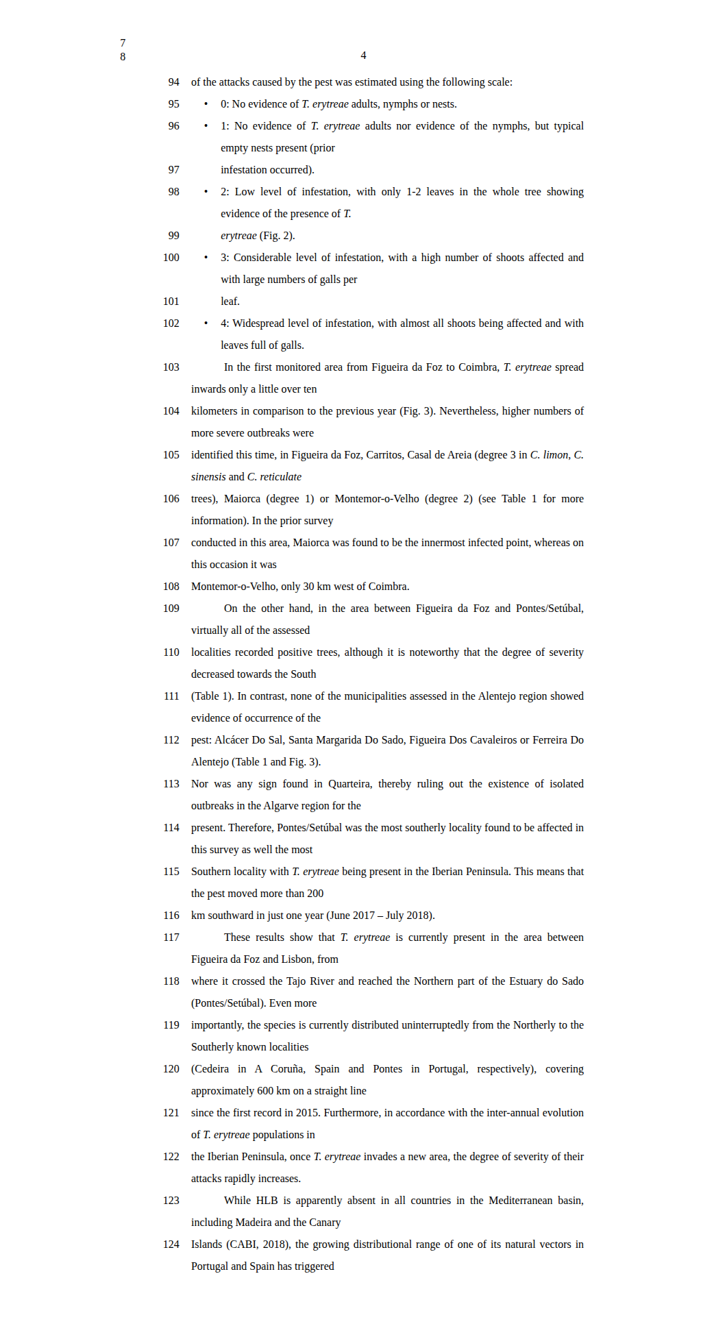7
8
4
94
of the attacks caused by the pest was estimated using the following scale:
95
•0: No evidence of T. erytreae adults, nymphs or nests.
96
•1: No evidence of T. erytreae adults nor evidence of the nymphs, but typical empty nests present (prior
97
infestation occurred).
98
•2: Low level of infestation, with only 1-2 leaves in the whole tree showing evidence of the presence of T.
99
erytreae (Fig. 2).
100
•3: Considerable level of infestation, with a high number of shoots affected and with large numbers of galls per
101
leaf.
102
•4: Widespread level of infestation, with almost all shoots being affected and with leaves full of galls.
103
In the first monitored area from Figueira da Foz to Coimbra, T. erytreae spread inwards only a little over ten
104
kilometers in comparison to the previous year (Fig. 3). Nevertheless, higher numbers of more severe outbreaks were
105
identified this time, in Figueira da Foz, Carritos, Casal de Areia (degree 3 in C. limon, C. sinensis and C. reticulate
106
trees), Maiorca (degree 1) or Montemor-o-Velho (degree 2) (see Table 1 for more information). In the prior survey
107
conducted in this area, Maiorca was found to be the innermost infected point, whereas on this occasion it was
108
Montemor-o-Velho, only 30 km west of Coimbra.
109
On the other hand, in the area between Figueira da Foz and Pontes/Setúbal, virtually all of the assessed
110
localities recorded positive trees, although it is noteworthy that the degree of severity decreased towards the South
111
(Table 1). In contrast, none of the municipalities assessed in the Alentejo region showed evidence of occurrence of the
112
pest: Alcácer Do Sal, Santa Margarida Do Sado, Figueira Dos Cavaleiros or Ferreira Do Alentejo (Table 1 and Fig. 3).
113
Nor was any sign found in Quarteira, thereby ruling out the existence of isolated outbreaks in the Algarve region for the
114
present. Therefore, Pontes/Setúbal was the most southerly locality found to be affected in this survey as well the most
115
Southern locality with T. erytreae being present in the Iberian Peninsula. This means that the pest moved more than 200
116
km southward in just one year (June 2017 – July 2018).
117
These results show that T. erytreae is currently present in the area between Figueira da Foz and Lisbon, from
118
where it crossed the Tajo River and reached the Northern part of the Estuary do Sado (Pontes/Setúbal). Even more
119
importantly, the species is currently distributed uninterruptedly from the Northerly to the Southerly known localities
120
(Cedeira in A Coruña, Spain and Pontes in Portugal, respectively), covering approximately 600 km on a straight line
121
since the first record in 2015. Furthermore, in accordance with the inter-annual evolution of T. erytreae populations in
122
the Iberian Peninsula, once T. erytreae invades a new area, the degree of severity of their attacks rapidly increases.
123
While HLB is apparently absent in all countries in the Mediterranean basin, including Madeira and the Canary
124
Islands (CABI, 2018), the growing distributional range of one of its natural vectors in Portugal and Spain has triggered